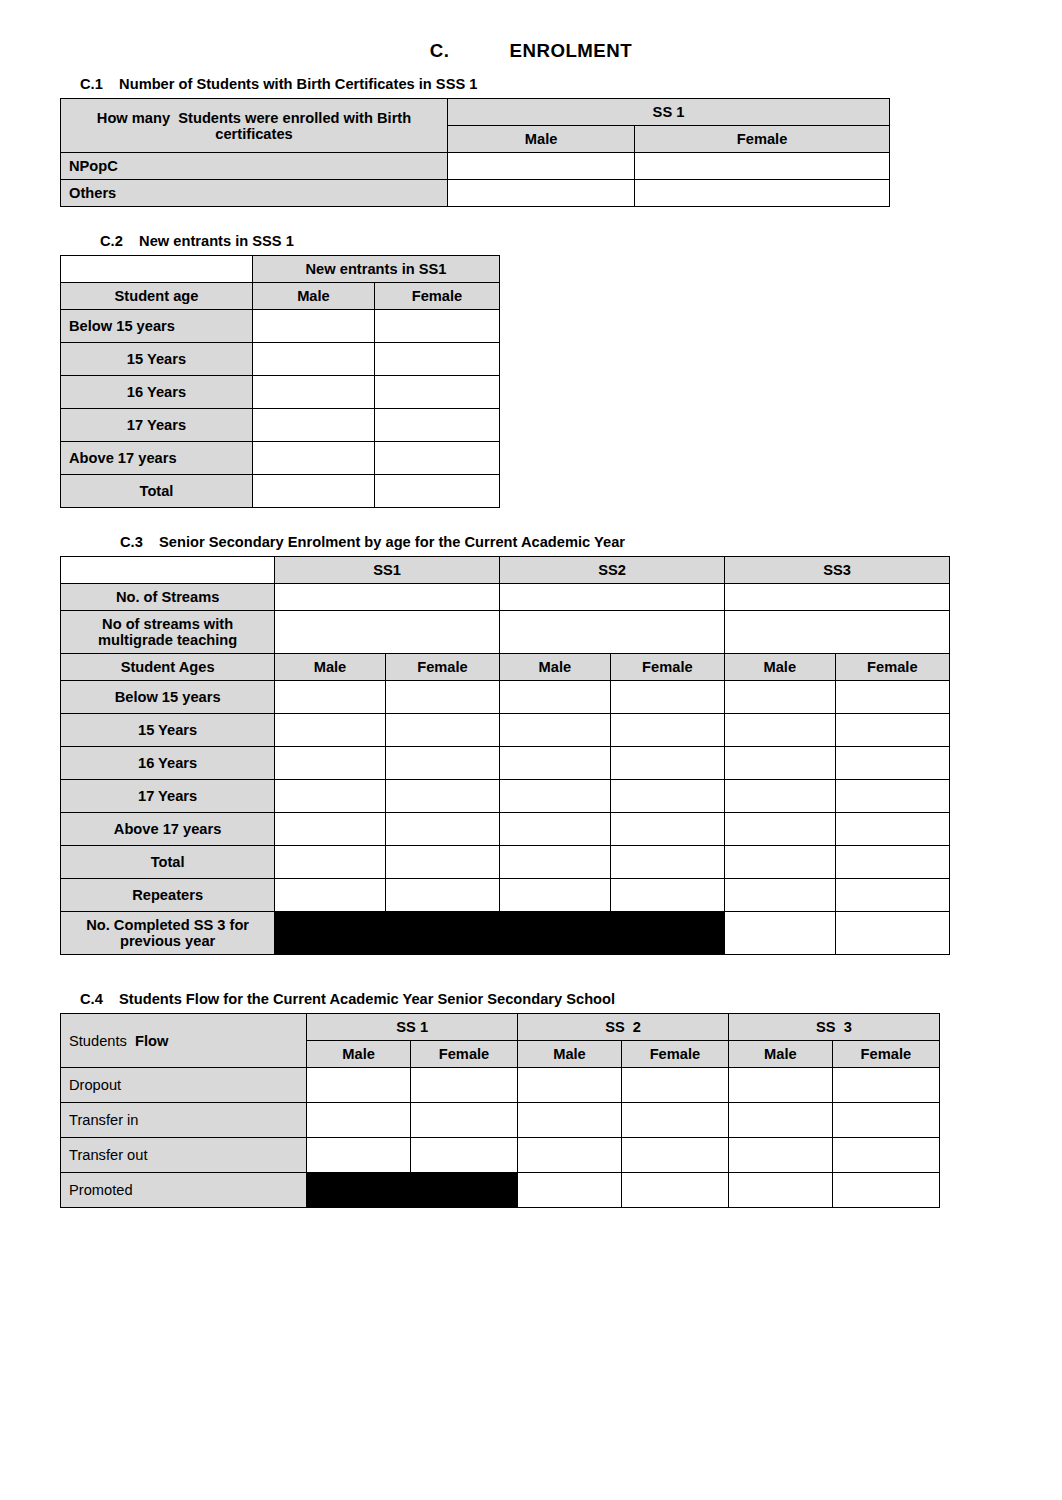C. ENROLMENT
C.1 Number of Students with Birth Certificates in SSS 1
| How many Students were enrolled with Birth certificates | SS 1 |
| Male | Female |
| NPopC | | |
| Others | | |
C.2 New entrants in SSS 1
| | New entrants in SS1 |
| Student age | Male | Female |
| Below 15 years | | |
| 15 Years | | |
| 16 Years | | |
| 17 Years | | |
| Above 17 years | | |
| Total | | |
C.3 Senior Secondary Enrolment by age for the Current Academic Year
| | SS1 | SS2 | SS3 |
| No. of Streams | | | |
| No of streams with multigrade teaching | | | |
| Student Ages | Male | Female | Male | Female | Male | Female |
| Below 15 years | | | | | | |
| 15 Years | | | | | | |
| 16 Years | | | | | | |
| 17 Years | | | | | | |
| Above 17 years | | | | | | |
| Total | | | | | | |
| Repeaters | | | | | | |
| No. Completed SS 3 for previous year | | | |
C.4 Students Flow for the Current Academic Year Senior Secondary School
| Students Flow | SS 1 | SS 2 | SS 3 |
| Male | Female | Male | Female | Male | Female |
| Dropout | | | | | | |
| Transfer in | | | | | | |
| Transfer out | | | | | | |
| Promoted | | | | | |